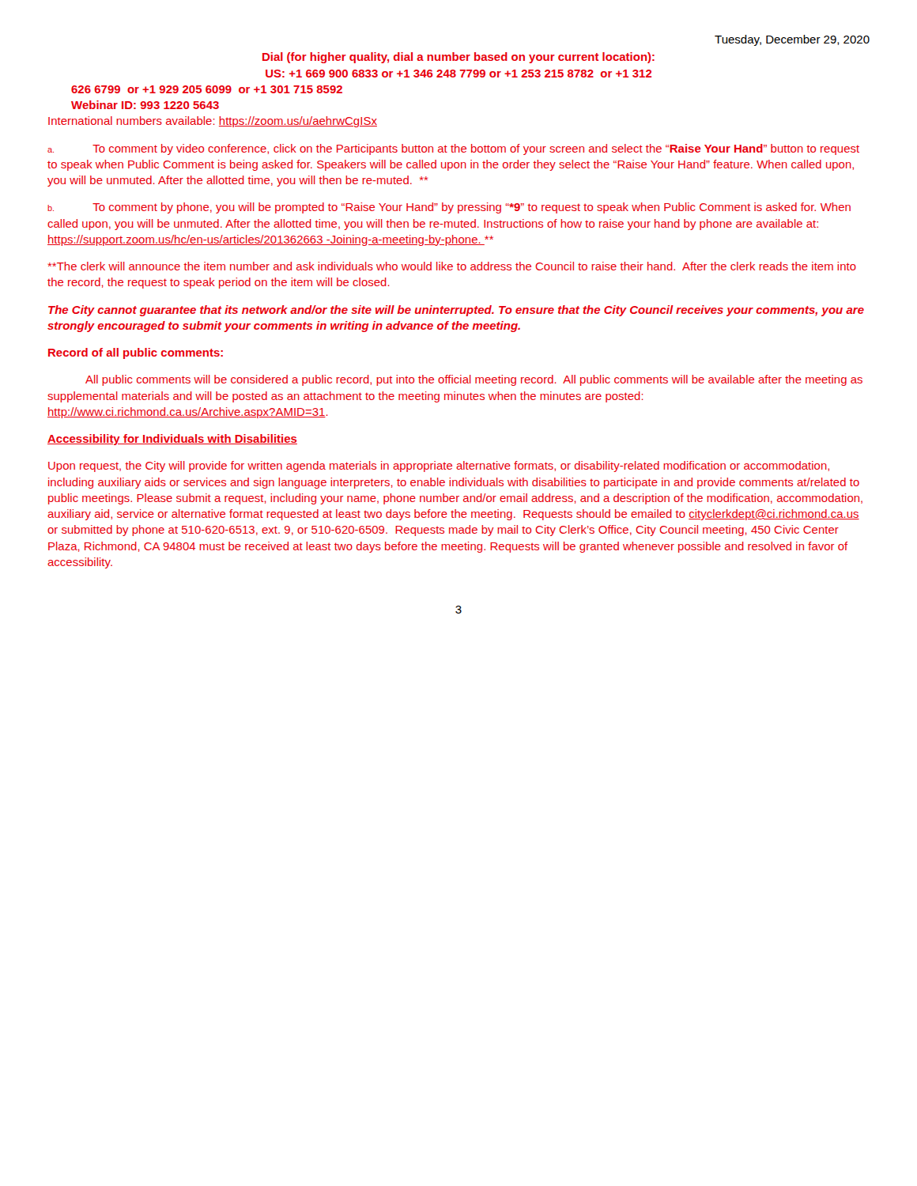Tuesday, December 29, 2020
Dial (for higher quality, dial a number based on your current location):
US: +1 669 900 6833 or +1 346 248 7799 or +1 253 215 8782 or +1 312
626 6799 or +1 929 205 6099 or +1 301 715 8592
Webinar ID: 993 1220 5643
International numbers available: https://zoom.us/u/aehrwCgISx
a. To comment by video conference, click on the Participants button at the bottom of your screen and select the “Raise Your Hand” button to request to speak when Public Comment is being asked for. Speakers will be called upon in the order they select the “Raise Your Hand” feature. When called upon, you will be unmuted. After the allotted time, you will then be re-muted. **
b. To comment by phone, you will be prompted to “Raise Your Hand” by pressing “*9” to request to speak when Public Comment is asked for. When called upon, you will be unmuted. After the allotted time, you will then be re-muted. Instructions of how to raise your hand by phone are available at: https://support.zoom.us/hc/en-us/articles/201362663 -Joining-a-meeting-by-phone. **
**The clerk will announce the item number and ask individuals who would like to address the Council to raise their hand. After the clerk reads the item into the record, the request to speak period on the item will be closed.
The City cannot guarantee that its network and/or the site will be uninterrupted. To ensure that the City Council receives your comments, you are strongly encouraged to submit your comments in writing in advance of the meeting.
Record of all public comments:
All public comments will be considered a public record, put into the official meeting record. All public comments will be available after the meeting as supplemental materials and will be posted as an attachment to the meeting minutes when the minutes are posted: http://www.ci.richmond.ca.us/Archive.aspx?AMID=31.
Accessibility for Individuals with Disabilities
Upon request, the City will provide for written agenda materials in appropriate alternative formats, or disability-related modification or accommodation, including auxiliary aids or services and sign language interpreters, to enable individuals with disabilities to participate in and provide comments at/related to public meetings. Please submit a request, including your name, phone number and/or email address, and a description of the modification, accommodation, auxiliary aid, service or alternative format requested at least two days before the meeting. Requests should be emailed to cityclerkdept@ci.richmond.ca.us or submitted by phone at 510-620-6513, ext. 9, or 510-620-6509. Requests made by mail to City Clerk’s Office, City Council meeting, 450 Civic Center Plaza, Richmond, CA 94804 must be received at least two days before the meeting. Requests will be granted whenever possible and resolved in favor of accessibility.
3